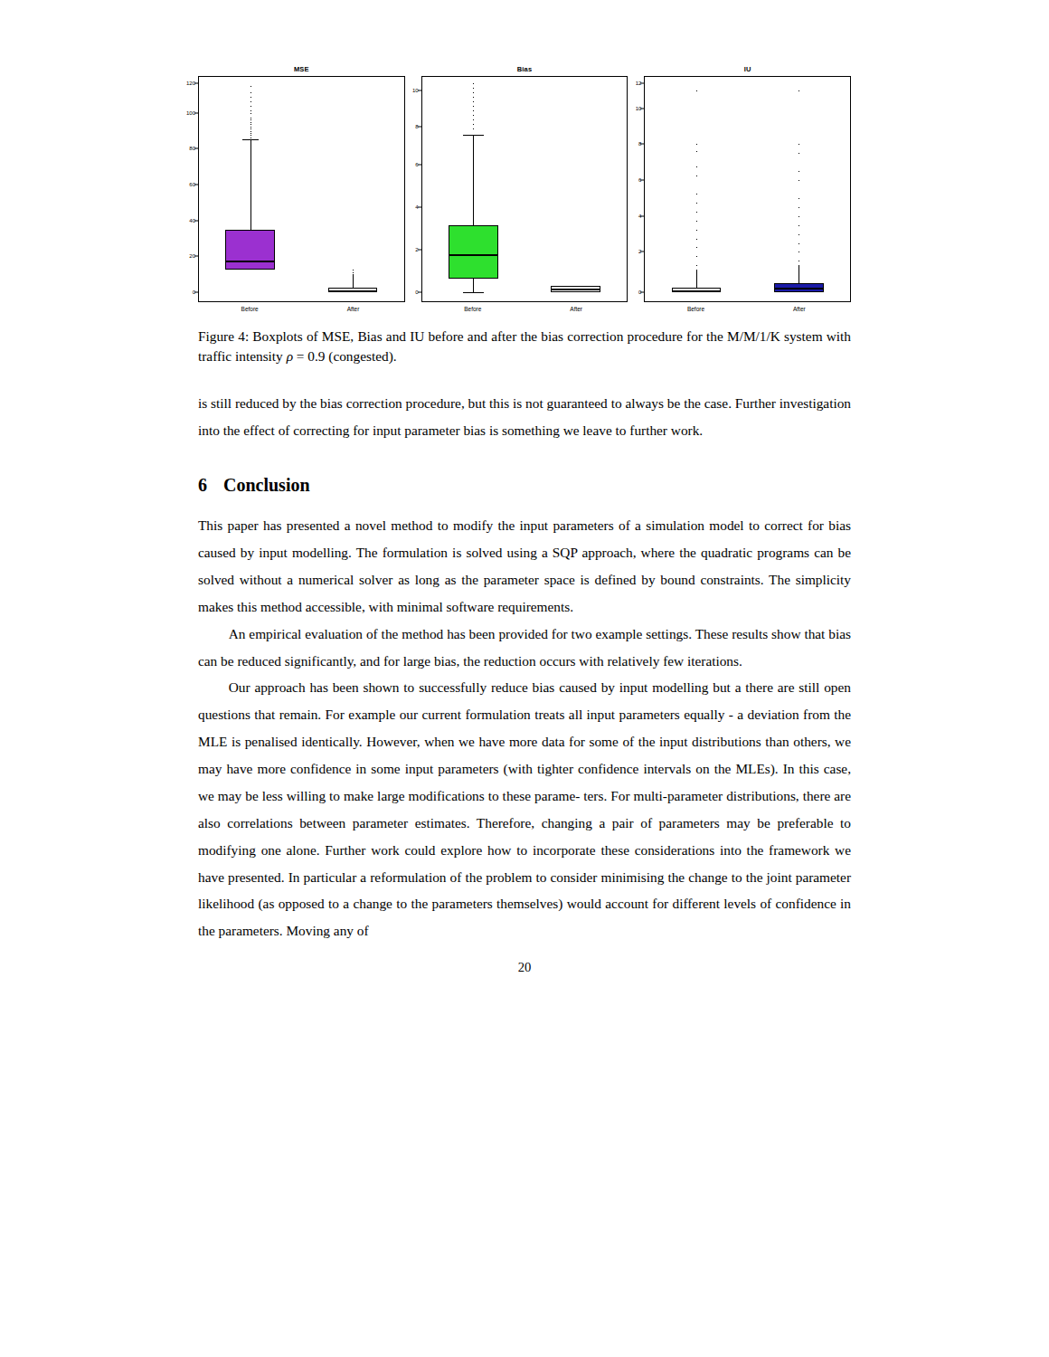MSE
0 20 40 60 80 100 120
Before After
Bias
0 2 4 6 8 10
Before After
IU
0 2 4 6 8 10 12
Before After
Figure 4: Boxplots of MSE, Bias and IU before and after the bias correction procedure for the M/M/1/K system with traffic intensity ρ = 0.9 (congested).
is still reduced by the bias correction procedure, but this is not guaranteed to always be the case. Further investigation into the effect of correcting for input parameter bias is something we leave to further work.
6 Conclusion
This paper has presented a novel method to modify the input parameters of a simulation model to correct for bias caused by input modelling. The formulation is solved using a SQP approach, where the quadratic programs can be solved without a numerical solver as long as the parameter space is defined by bound constraints. The simplicity makes this method accessible, with minimal software requirements.
An empirical evaluation of the method has been provided for two example settings. These results show that bias can be reduced significantly, and for large bias, the reduction occurs with relatively few iterations.
Our approach has been shown to successfully reduce bias caused by input modelling but a there are still open questions that remain. For example our current formulation treats all input parameters equally - a deviation from the MLE is penalised identically. However, when we have more data for some of the input distributions than others, we may have more confidence in some input parameters (with tighter confidence intervals on the MLEs). In this case, we may be less willing to make large modifications to these parame- ters. For multi-parameter distributions, there are also correlations between parameter estimates. Therefore, changing a pair of parameters may be preferable to modifying one alone. Further work could explore how to incorporate these considerations into the framework we have presented. In particular a reformulation of the problem to consider minimising the change to the joint parameter likelihood (as opposed to a change to the parameters themselves) would account for different levels of confidence in the parameters. Moving any of
20